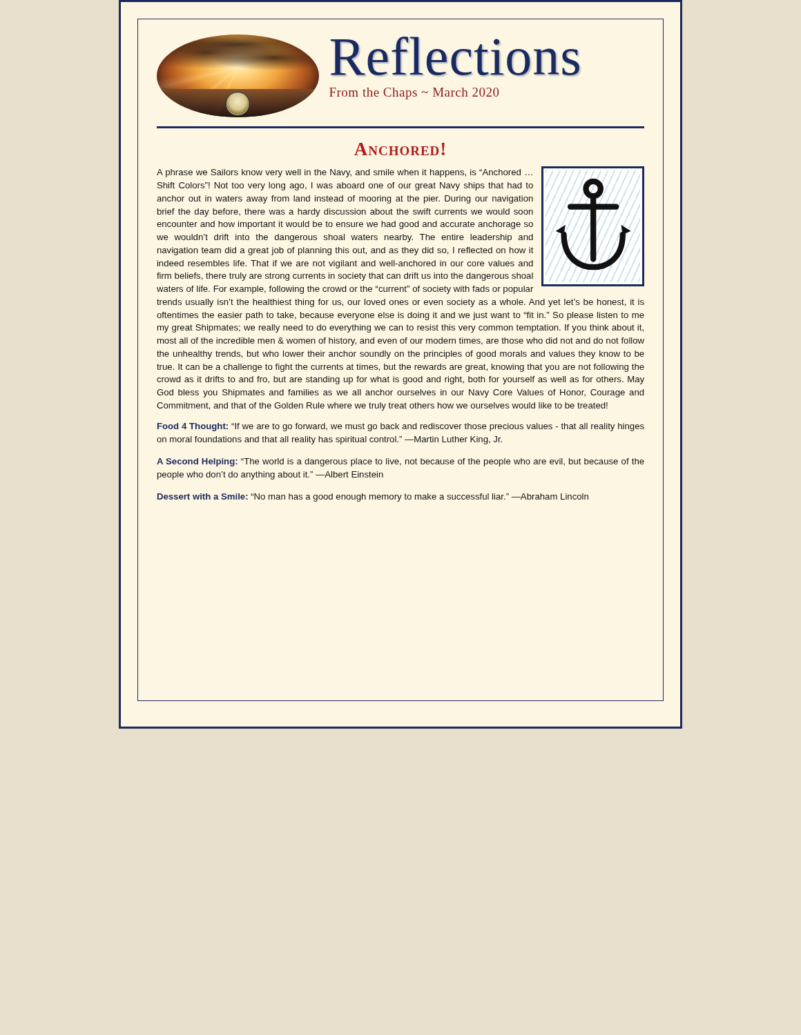Reflections
From the Chaps ~ March 2020
Anchored!
A phrase we Sailors know very well in the Navy, and smile when it happens, is “Anchored … Shift Colors”! Not too very long ago, I was aboard one of our great Navy ships that had to anchor out in waters away from land instead of mooring at the pier. During our navigation brief the day before, there was a hardy discussion about the swift currents we would soon encounter and how important it would be to ensure we had good and accurate anchorage so we wouldn’t drift into the dangerous shoal waters nearby. The entire leadership and navigation team did a great job of planning this out, and as they did so, I reflected on how it indeed resembles life. That if we are not vigilant and well-anchored in our core values and firm beliefs, there truly are strong currents in society that can drift us into the dangerous shoal waters of life. For example, following the crowd or the “current” of society with fads or popular trends usually isn’t the healthiest thing for us, our loved ones or even society as a whole. And yet let’s be honest, it is oftentimes the easier path to take, because everyone else is doing it and we just want to “fit in.” So please listen to me my great Shipmates; we really need to do everything we can to resist this very common temptation. If you think about it, most all of the incredible men & women of history, and even of our modern times, are those who did not and do not follow the unhealthy trends, but who lower their anchor soundly on the principles of good morals and values they know to be true. It can be a challenge to fight the currents at times, but the rewards are great, knowing that you are not following the crowd as it drifts to and fro, but are standing up for what is good and right, both for yourself as well as for others. May God bless you Shipmates and families as we all anchor ourselves in our Navy Core Values of Honor, Courage and Commitment, and that of the Golden Rule where we truly treat others how we ourselves would like to be treated!
Food 4 Thought: “If we are to go forward, we must go back and rediscover those precious values - that all reality hinges on moral foundations and that all reality has spiritual control.” —Martin Luther King, Jr.
A Second Helping: “The world is a dangerous place to live, not because of the people who are evil, but because of the people who don’t do anything about it.” —Albert Einstein
Dessert with a Smile: “No man has a good enough memory to make a successful liar.” —Abraham Lincoln